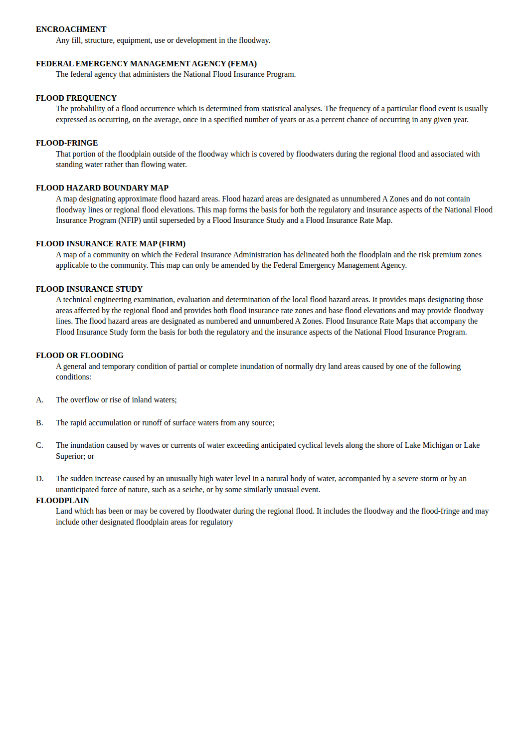Encroachment
Any fill, structure, equipment, use or development in the floodway.
Federal Emergency Management Agency (FEMA)
The federal agency that administers the National Flood Insurance Program.
Flood Frequency
The probability of a flood occurrence which is determined from statistical analyses. The frequency of a particular flood event is usually expressed as occurring, on the average, once in a specified number of years or as a percent chance of occurring in any given year.
Flood-Fringe
That portion of the floodplain outside of the floodway which is covered by floodwaters during the regional flood and associated with standing water rather than flowing water.
Flood Hazard Boundary Map
A map designating approximate flood hazard areas. Flood hazard areas are designated as unnumbered A Zones and do not contain floodway lines or regional flood elevations. This map forms the basis for both the regulatory and insurance aspects of the National Flood Insurance Program (NFIP) until superseded by a Flood Insurance Study and a Flood Insurance Rate Map.
Flood Insurance Rate Map (FIRM)
A map of a community on which the Federal Insurance Administration has delineated both the floodplain and the risk premium zones applicable to the community. This map can only be amended by the Federal Emergency Management Agency.
Flood Insurance Study
A technical engineering examination, evaluation and determination of the local flood hazard areas. It provides maps designating those areas affected by the regional flood and provides both flood insurance rate zones and base flood elevations and may provide floodway lines. The flood hazard areas are designated as numbered and unnumbered A Zones. Flood Insurance Rate Maps that accompany the Flood Insurance Study form the basis for both the regulatory and the insurance aspects of the National Flood Insurance Program.
Flood or Flooding
A general and temporary condition of partial or complete inundation of normally dry land areas caused by one of the following conditions:
A. The overflow or rise of inland waters;
B. The rapid accumulation or runoff of surface waters from any source;
C. The inundation caused by waves or currents of water exceeding anticipated cyclical levels along the shore of Lake Michigan or Lake Superior; or
D. The sudden increase caused by an unusually high water level in a natural body of water, accompanied by a severe storm or by an unanticipated force of nature, such as a seiche, or by some similarly unusual event.
Floodplain
Land which has been or may be covered by floodwater during the regional flood. It includes the floodway and the flood-fringe and may include other designated floodplain areas for regulatory